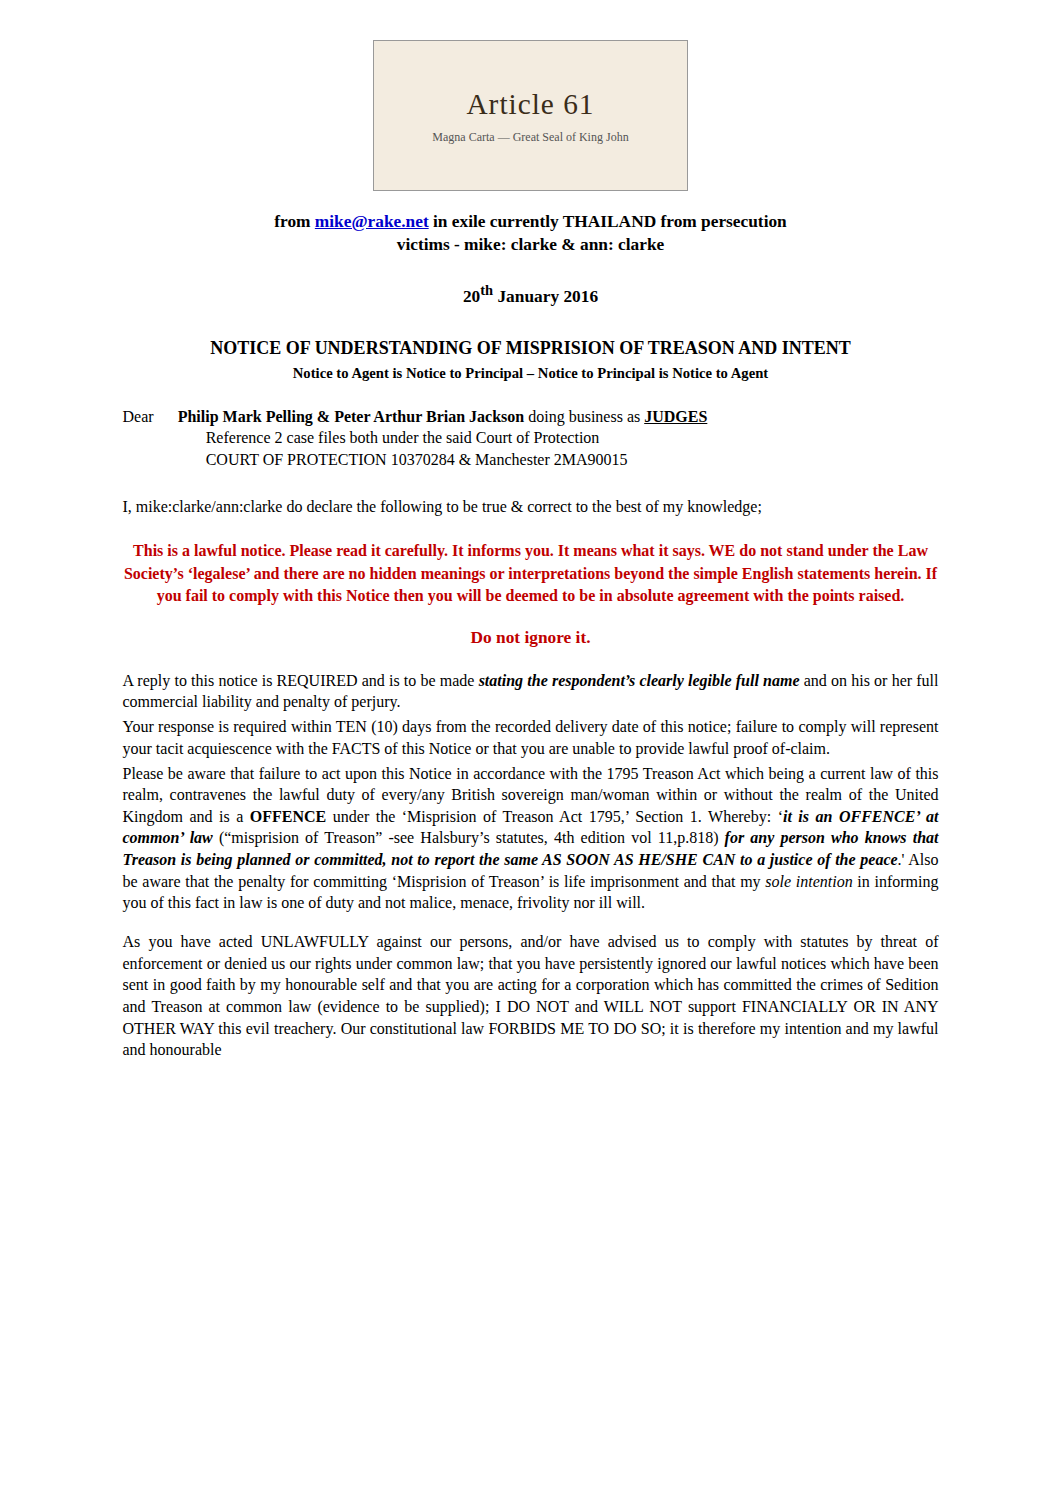Article 61 Magna Carta — Great Seal of King John
from mike@rake.net in exile currently THAILAND from persecution
victims - mike: clarke & ann: clarke
20th January 2016
NOTICE OF UNDERSTANDING OF MISPRISION OF TREASON AND INTENT
Notice to Agent is Notice to Principal – Notice to Principal is Notice to Agent
Dear Philip Mark Pelling & Peter Arthur Brian Jackson doing business as JUDGES Reference 2 case files both under the said Court of Protection COURT OF PROTECTION 10370284 & Manchester 2MA90015
I, mike:clarke/ann:clarke do declare the following to be true & correct to the best of my knowledge;
This is a lawful notice. Please read it carefully. It informs you. It means what it says. WE do not stand under the Law Society’s ‘legalese’ and there are no hidden meanings or interpretations beyond the simple English statements herein. If you fail to comply with this Notice then you will be deemed to be in absolute agreement with the points raised. Do not ignore it.
A reply to this notice is REQUIRED and is to be made stating the respondent’s clearly legible full name and on his or her full commercial liability and penalty of perjury.
Your response is required within TEN (10) days from the recorded delivery date of this notice; failure to comply will represent your tacit acquiescence with the FACTS of this Notice or that you are unable to provide lawful proof of-claim.
Please be aware that failure to act upon this Notice in accordance with the 1795 Treason Act which being a current law of this realm, contravenes the lawful duty of every/any British sovereign man/woman within or without the realm of the United Kingdom and is a OFFENCE under the ‘Misprision of Treason Act 1795,’ Section 1. Whereby: ‘it is an OFFENCE’ at common’ law (“misprision of Treason” -see Halsbury’s statutes, 4th edition vol 11,p.818) for any person who knows that Treason is being planned or committed, not to report the same AS SOON AS HE/SHE CAN to a justice of the peace.' Also be aware that the penalty for committing ‘Misprision of Treason’ is life imprisonment and that my sole intention in informing you of this fact in law is one of duty and not malice, menace, frivolity nor ill will.
As you have acted UNLAWFULLY against our persons, and/or have advised us to comply with statutes by threat of enforcement or denied us our rights under common law; that you have persistently ignored our lawful notices which have been sent in good faith by my honourable self and that you are acting for a corporation which has committed the crimes of Sedition and Treason at common law (evidence to be supplied); I DO NOT and WILL NOT support FINANCIALLY OR IN ANY OTHER WAY this evil treachery. Our constitutional law FORBIDS ME TO DO SO; it is therefore my intention and my lawful and honourable